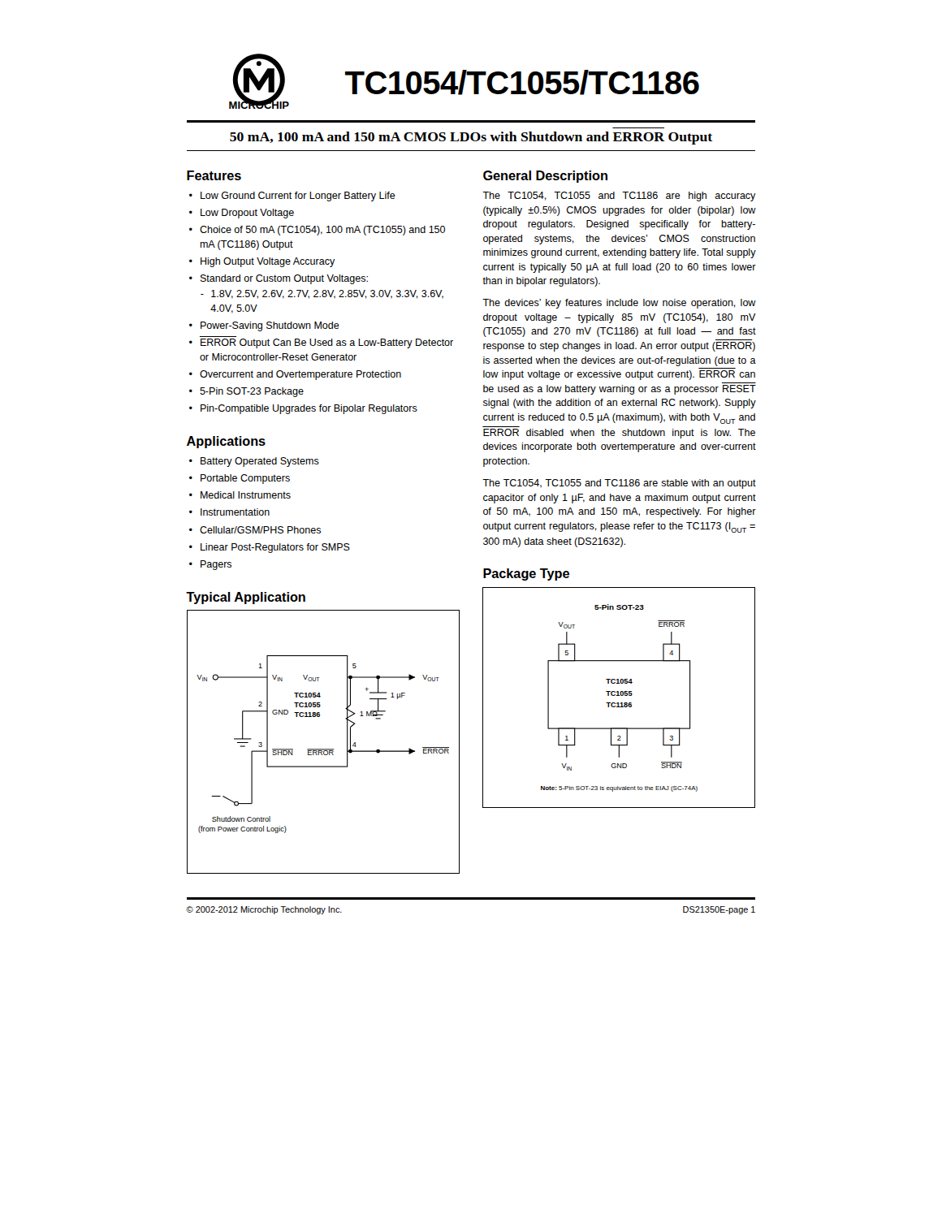MICROCHIP
TC1054/TC1055/TC1186
50 mA, 100 mA and 150 mA CMOS LDOs with Shutdown and ERROR Output
Features
Low Ground Current for Longer Battery Life
Low Dropout Voltage
Choice of 50 mA (TC1054), 100 mA (TC1055) and 150 mA (TC1186) Output
High Output Voltage Accuracy
Standard or Custom Output Voltages:
1.8V, 2.5V, 2.6V, 2.7V, 2.8V, 2.85V, 3.0V, 3.3V, 3.6V, 4.0V, 5.0V
Power-Saving Shutdown Mode
ERROR Output Can Be Used as a Low-Battery Detector or Microcontroller-Reset Generator
Overcurrent and Overtemperature Protection
5-Pin SOT-23 Package
Pin-Compatible Upgrades for Bipolar Regulators
Applications
Battery Operated Systems
Portable Computers
Medical Instruments
Instrumentation
Cellular/GSM/PHS Phones
Linear Post-Regulators for SMPS
Pagers
Typical Application
VIN VIN VOUT VOUT 1 5 2 3 4 GND SHDN ERROR ERROR TC1054 TC1055 TC1186 + 1 µF 1 MΩ Shutdown Control (from Power Control Logic)
General Description
The TC1054, TC1055 and TC1186 are high accuracy (typically ±0.5%) CMOS upgrades for older (bipolar) low dropout regulators. Designed specifically for battery-operated systems, the devices’ CMOS construction minimizes ground current, extending battery life. Total supply current is typically 50 µA at full load (20 to 60 times lower than in bipolar regulators).
The devices’ key features include low noise operation, low dropout voltage – typically 85 mV (TC1054), 180 mV (TC1055) and 270 mV (TC1186) at full load — and fast response to step changes in load. An error output (ERROR) is asserted when the devices are out-of-regulation (due to a low input voltage or excessive output current). ERROR can be used as a low battery warning or as a processor RESET signal (with the addition of an external RC network). Supply current is reduced to 0.5 µA (maximum), with both VOUT and ERROR disabled when the shutdown input is low. The devices incorporate both overtemperature and over-current protection.
The TC1054, TC1055 and TC1186 are stable with an output capacitor of only 1 µF, and have a maximum output current of 50 mA, 100 mA and 150 mA, respectively. For higher output current regulators, please refer to the TC1173 (IOUT = 300 mA) data sheet (DS21632).
Package Type
5-Pin SOT-23 5 4 1 2 3 VOUT ERROR VIN GND SHDN TC1054 TC1055 TC1186 Note: 5-Pin SOT-23 is equivalent to the EIAJ (SC-74A)
© 2002-2012 Microchip Technology Inc.
DS21350E-page 1